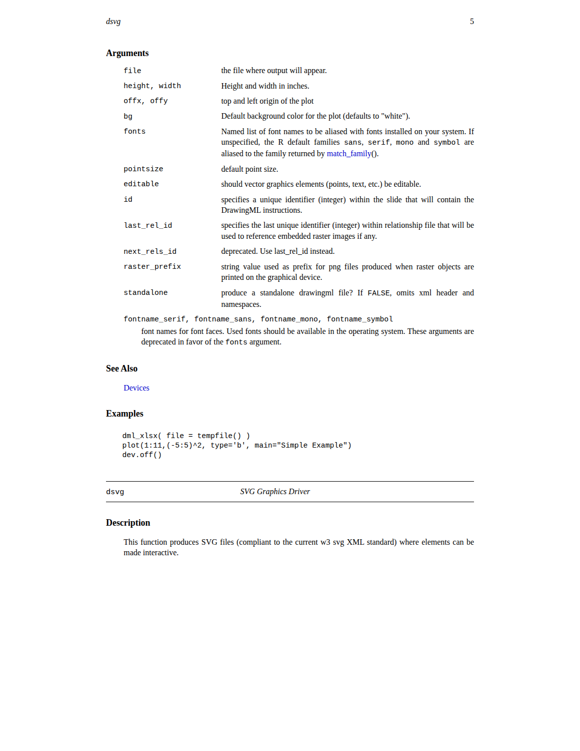dsvg 5
Arguments
file
the file where output will appear.
height, width
Height and width in inches.
offx, offy
top and left origin of the plot
bg
Default background color for the plot (defaults to "white").
fonts
Named list of font names to be aliased with fonts installed on your system. If unspecified, the R default families sans, serif, mono and symbol are aliased to the family returned by match_family().
pointsize
default point size.
editable
should vector graphics elements (points, text, etc.) be editable.
id
specifies a unique identifier (integer) within the slide that will contain the DrawingML instructions.
last_rel_id
specifies the last unique identifier (integer) within relationship file that will be used to reference embedded raster images if any.
next_rels_id
deprecated. Use last_rel_id instead.
raster_prefix
string value used as prefix for png files produced when raster objects are printed on the graphical device.
standalone
produce a standalone drawingml file? If FALSE, omits xml header and namespaces.
fontname_serif, fontname_sans, fontname_mono, fontname_symbol
font names for font faces. Used fonts should be available in the operating system. These arguments are deprecated in favor of the fonts argument.
See Also
Devices
Examples
dml_xlsx( file = tempfile() )
plot(1:11,(-5:5)^2, type='b', main="Simple Example")
dev.off()
dsvg SVG Graphics Driver
Description
This function produces SVG files (compliant to the current w3 svg XML standard) where elements can be made interactive.